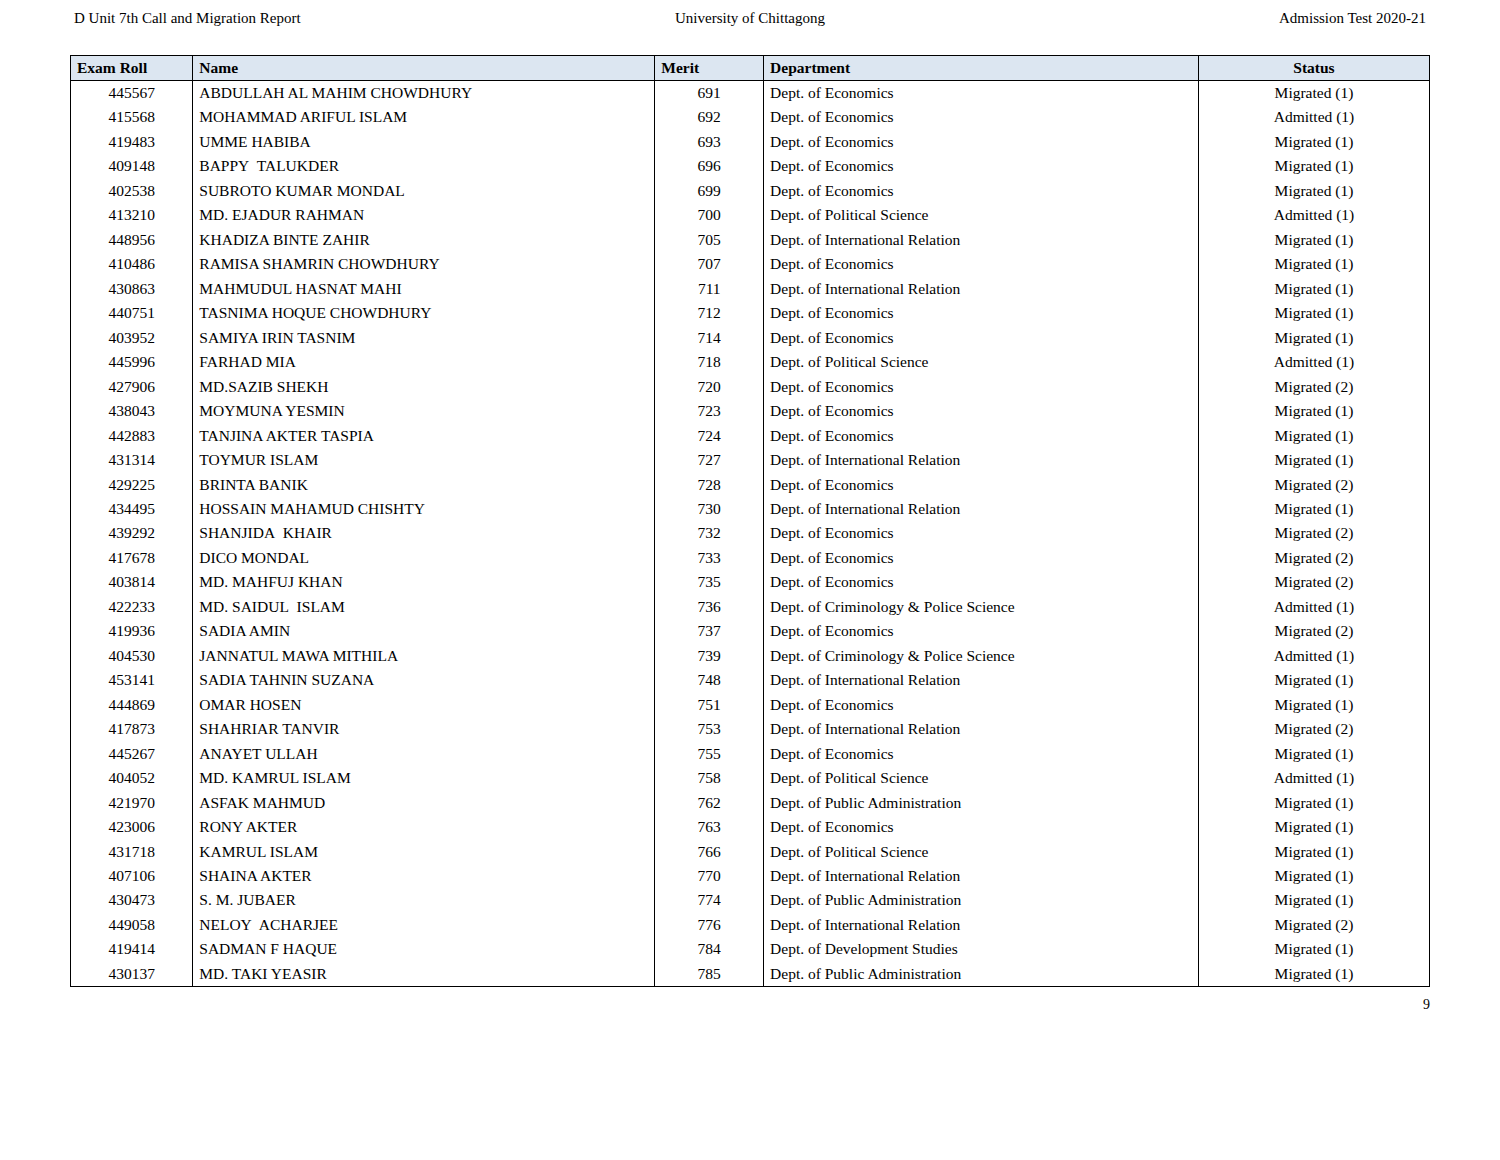D Unit 7th Call and Migration Report
University of Chittagong
Admission Test 2020-21
| Exam Roll | Name | Merit | Department | Status |
| --- | --- | --- | --- | --- |
| 445567 | ABDULLAH AL MAHIM CHOWDHURY | 691 | Dept. of Economics | Migrated (1) |
| 415568 | MOHAMMAD ARIFUL ISLAM | 692 | Dept. of Economics | Admitted (1) |
| 419483 | UMME HABIBA | 693 | Dept. of Economics | Migrated (1) |
| 409148 | BAPPY TALUKDER | 696 | Dept. of Economics | Migrated (1) |
| 402538 | SUBROTO KUMAR MONDAL | 699 | Dept. of Economics | Migrated (1) |
| 413210 | MD. EJADUR RAHMAN | 700 | Dept. of Political Science | Admitted (1) |
| 448956 | KHADIZA BINTE ZAHIR | 705 | Dept. of International Relation | Migrated (1) |
| 410486 | RAMISA SHAMRIN CHOWDHURY | 707 | Dept. of Economics | Migrated (1) |
| 430863 | MAHMUDUL HASNAT MAHI | 711 | Dept. of International Relation | Migrated (1) |
| 440751 | TASNIMA HOQUE CHOWDHURY | 712 | Dept. of Economics | Migrated (1) |
| 403952 | SAMIYA IRIN TASNIM | 714 | Dept. of Economics | Migrated (1) |
| 445996 | FARHAD MIA | 718 | Dept. of Political Science | Admitted (1) |
| 427906 | MD.SAZIB SHEKH | 720 | Dept. of Economics | Migrated (2) |
| 438043 | MOYMUNA YESMIN | 723 | Dept. of Economics | Migrated (1) |
| 442883 | TANJINA AKTER TASPIA | 724 | Dept. of Economics | Migrated (1) |
| 431314 | TOYMUR ISLAM | 727 | Dept. of International Relation | Migrated (1) |
| 429225 | BRINTA BANIK | 728 | Dept. of Economics | Migrated (2) |
| 434495 | HOSSAIN MAHAMUD CHISHTY | 730 | Dept. of International Relation | Migrated (1) |
| 439292 | SHANJIDA KHAIR | 732 | Dept. of Economics | Migrated (2) |
| 417678 | DICO MONDAL | 733 | Dept. of Economics | Migrated (2) |
| 403814 | MD. MAHFUJ KHAN | 735 | Dept. of Economics | Migrated (2) |
| 422233 | MD. SAIDUL ISLAM | 736 | Dept. of Criminology & Police Science | Admitted (1) |
| 419936 | SADIA AMIN | 737 | Dept. of Economics | Migrated (2) |
| 404530 | JANNATUL MAWA MITHILA | 739 | Dept. of Criminology & Police Science | Admitted (1) |
| 453141 | SADIA TAHNIN SUZANA | 748 | Dept. of International Relation | Migrated (1) |
| 444869 | OMAR HOSEN | 751 | Dept. of Economics | Migrated (1) |
| 417873 | SHAHRIAR TANVIR | 753 | Dept. of International Relation | Migrated (2) |
| 445267 | ANAYET ULLAH | 755 | Dept. of Economics | Migrated (1) |
| 404052 | MD. KAMRUL ISLAM | 758 | Dept. of Political Science | Admitted (1) |
| 421970 | ASFAK MAHMUD | 762 | Dept. of Public Administration | Migrated (1) |
| 423006 | RONY AKTER | 763 | Dept. of Economics | Migrated (1) |
| 431718 | KAMRUL ISLAM | 766 | Dept. of Political Science | Migrated (1) |
| 407106 | SHAINA AKTER | 770 | Dept. of International Relation | Migrated (1) |
| 430473 | S. M. JUBAER | 774 | Dept. of Public Administration | Migrated (1) |
| 449058 | NELOY ACHARJEE | 776 | Dept. of International Relation | Migrated (2) |
| 419414 | SADMAN F HAQUE | 784 | Dept. of Development Studies | Migrated (1) |
| 430137 | MD. TAKI YEASIR | 785 | Dept. of Public Administration | Migrated (1) |
9